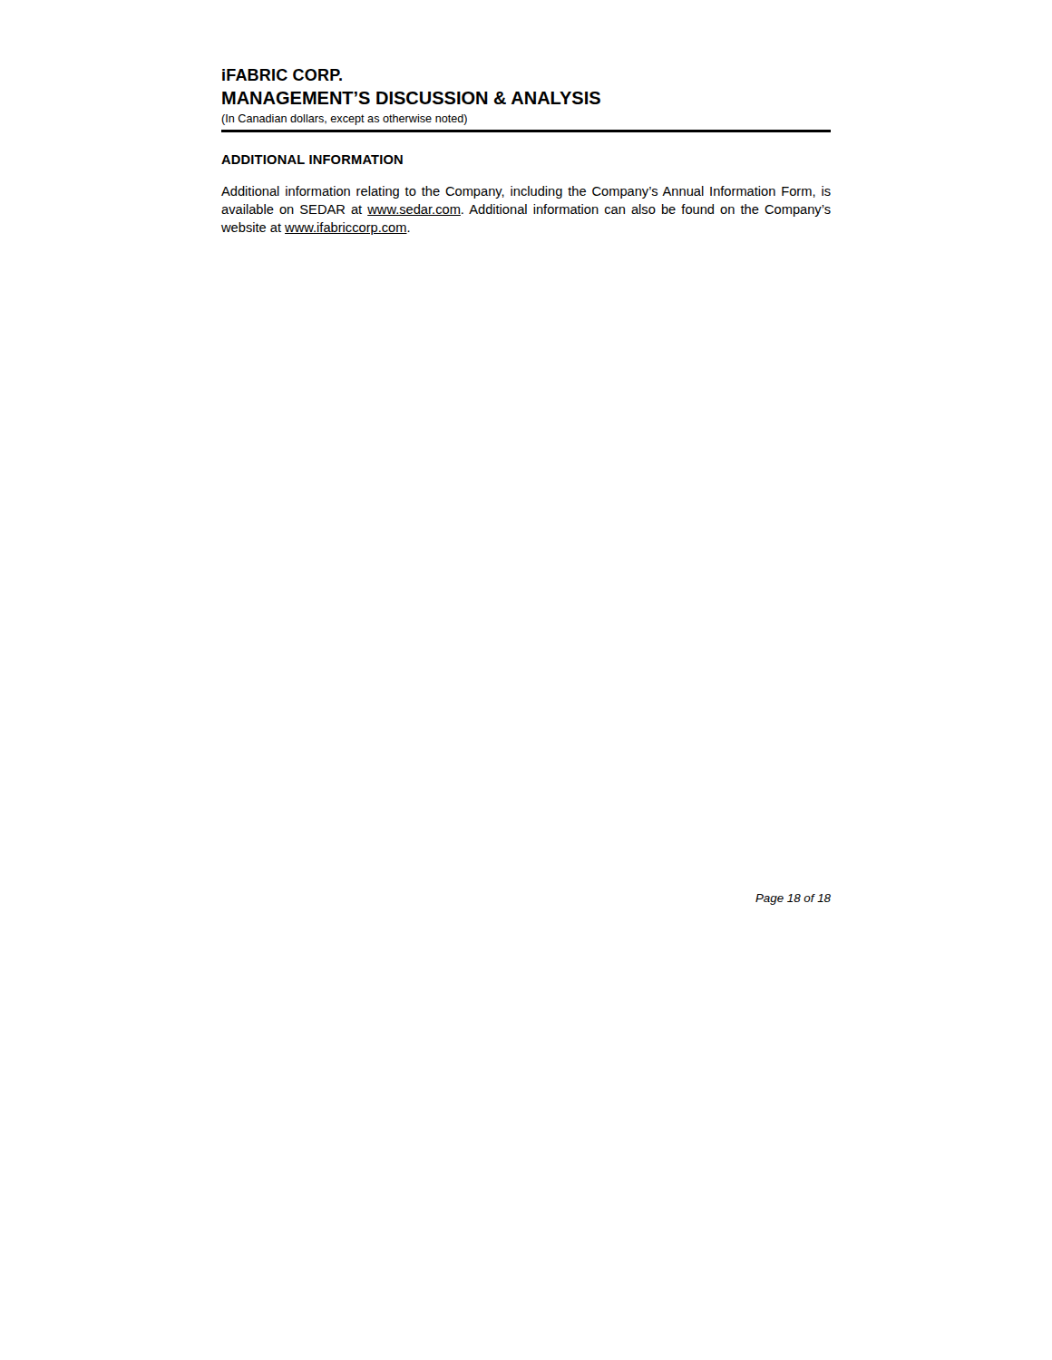iFABRIC CORP.
MANAGEMENT’S DISCUSSION & ANALYSIS
(In Canadian dollars, except as otherwise noted)
ADDITIONAL INFORMATION
Additional information relating to the Company, including the Company’s Annual Information Form, is available on SEDAR at www.sedar.com. Additional information can also be found on the Company’s website at www.ifabriccorp.com.
Page 18 of 18